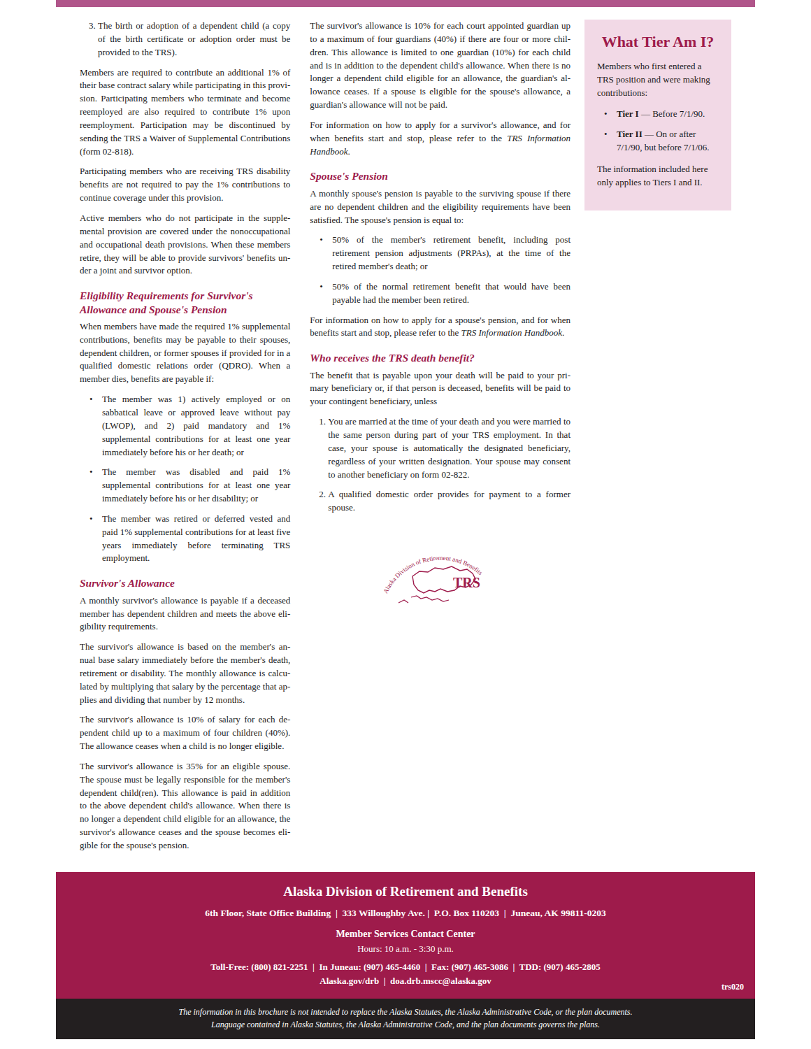The birth or adoption of a dependent child (a copy of the birth certificate or adoption order must be provided to the TRS).
Members are required to contribute an additional 1% of their base contract salary while participating in this provision. Participating members who terminate and become reemployed are also required to contribute 1% upon reemployment. Participation may be discontinued by sending the TRS a Waiver of Supplemental Contributions (form 02-818).
Participating members who are receiving TRS disability benefits are not required to pay the 1% contributions to continue coverage under this provision.
Active members who do not participate in the supplemental provision are covered under the nonoccupational and occupational death provisions. When these members retire, they will be able to provide survivors' benefits under a joint and survivor option.
Eligibility Requirements for Survivor's Allowance and Spouse's Pension
When members have made the required 1% supplemental contributions, benefits may be payable to their spouses, dependent children, or former spouses if provided for in a qualified domestic relations order (QDRO). When a member dies, benefits are payable if:
The member was 1) actively employed or on sabbatical leave or approved leave without pay (LWOP), and 2) paid mandatory and 1% supplemental contributions for at least one year immediately before his or her death; or
The member was disabled and paid 1% supplemental contributions for at least one year immediately before his or her disability; or
The member was retired or deferred vested and paid 1% supplemental contributions for at least five years immediately before terminating TRS employment.
Survivor's Allowance
A monthly survivor's allowance is payable if a deceased member has dependent children and meets the above eligibility requirements.
The survivor's allowance is based on the member's annual base salary immediately before the member's death, retirement or disability. The monthly allowance is calculated by multiplying that salary by the percentage that applies and dividing that number by 12 months.
The survivor's allowance is 10% of salary for each dependent child up to a maximum of four children (40%). The allowance ceases when a child is no longer eligible.
The survivor's allowance is 35% for an eligible spouse. The spouse must be legally responsible for the member's dependent child(ren). This allowance is paid in addition to the above dependent child's allowance. When there is no longer a dependent child eligible for an allowance, the survivor's allowance ceases and the spouse becomes eligible for the spouse's pension.
The survivor's allowance is 10% for each court appointed guardian up to a maximum of four guardians (40%) if there are four or more children. This allowance is limited to one guardian (10%) for each child and is in addition to the dependent child's allowance. When there is no longer a dependent child eligible for an allowance, the guardian's allowance ceases. If a spouse is eligible for the spouse's allowance, a guardian's allowance will not be paid.
For information on how to apply for a survivor's allowance, and for when benefits start and stop, please refer to the TRS Information Handbook.
Spouse's Pension
A monthly spouse's pension is payable to the surviving spouse if there are no dependent children and the eligibility requirements have been satisfied. The spouse's pension is equal to:
50% of the member's retirement benefit, including post retirement pension adjustments (PRPAs), at the time of the retired member's death; or
50% of the normal retirement benefit that would have been payable had the member been retired.
For information on how to apply for a spouse's pension, and for when benefits start and stop, please refer to the TRS Information Handbook.
Who receives the TRS death benefit?
The benefit that is payable upon your death will be paid to your primary beneficiary or, if that person is deceased, benefits will be paid to your contingent beneficiary, unless
You are married at the time of your death and you were married to the same person during part of your TRS employment. In that case, your spouse is automatically the designated beneficiary, regardless of your written designation. Your spouse may consent to another beneficiary on form 02-822.
A qualified domestic order provides for payment to a former spouse.
Alaska Division of Retirement and Benefits TRS
What Tier Am I?
Members who first entered a TRS position and were making contributions:
Tier I — Before 7/1/90.
Tier II — On or after 7/1/90, but before 7/1/06.
The information included here only applies to Tiers I and II.
Alaska Division of Retirement and Benefits
6th Floor, State Office Building | 333 Willoughby Ave. | P.O. Box 110203 | Juneau, AK 99811-0203
Member Services Contact Center
Hours: 10 a.m. - 3:30 p.m.
Toll-Free: (800) 821-2251 | In Juneau: (907) 465-4460 | Fax: (907) 465-3086 | TDD: (907) 465-2805
Alaska.gov/drb | doa.drb.mscc@alaska.gov
trs020
The information in this brochure is not intended to replace the Alaska Statutes, the Alaska Administrative Code, or the plan documents.
Language contained in Alaska Statutes, the Alaska Administrative Code, and the plan documents governs the plans.